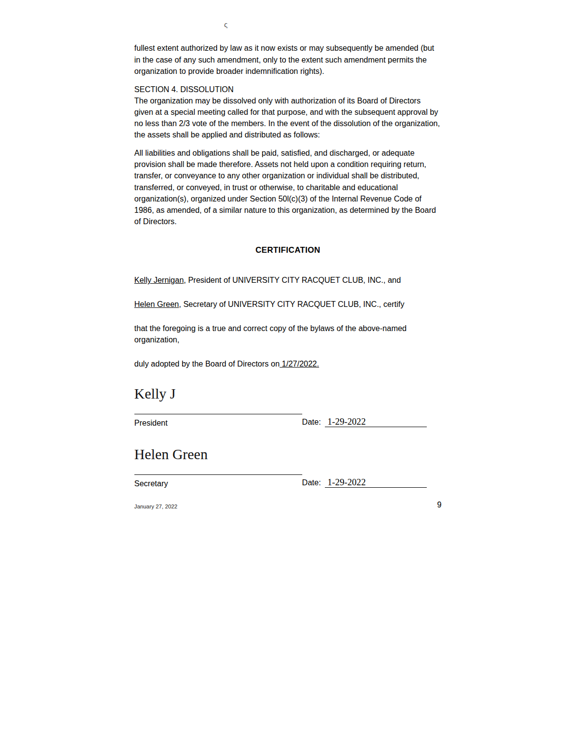ς
fullest extent authorized by law as it now exists or may subsequently be amended (but in the case of any such amendment, only to the extent such amendment permits the organization to provide broader indemnification rights).
SECTION 4. DISSOLUTION
The organization may be dissolved only with authorization of its Board of Directors given at a special meeting called for that purpose, and with the subsequent approval by no less than 2/3 vote of the members. In the event of the dissolution of the organization, the assets shall be applied and distributed as follows:
All liabilities and obligations shall be paid, satisfied, and discharged, or adequate provision shall be made therefore. Assets not held upon a condition requiring return, transfer, or conveyance to any other organization or individual shall be distributed, transferred, or conveyed, in trust or otherwise, to charitable and educational organization(s), organized under Section 50l(c)(3) of the Internal Revenue Code of 1986, as amended, of a similar nature to this organization, as determined by the Board of Directors.
CERTIFICATION
Kelly Jernigan, President of UNIVERSITY CITY RACQUET CLUB, INC., and
Helen Green, Secretary of UNIVERSITY CITY RACQUET CLUB, INC., certify
that the foregoing is a true and correct copy of the bylaws of the above-named organization,
duly adopted by the Board of Directors on 1/27/2022.
Kelly J
President
Date: 1-29-2022
Helen Green
Secretary
Date: 1-29-2022
January 27, 2022
9